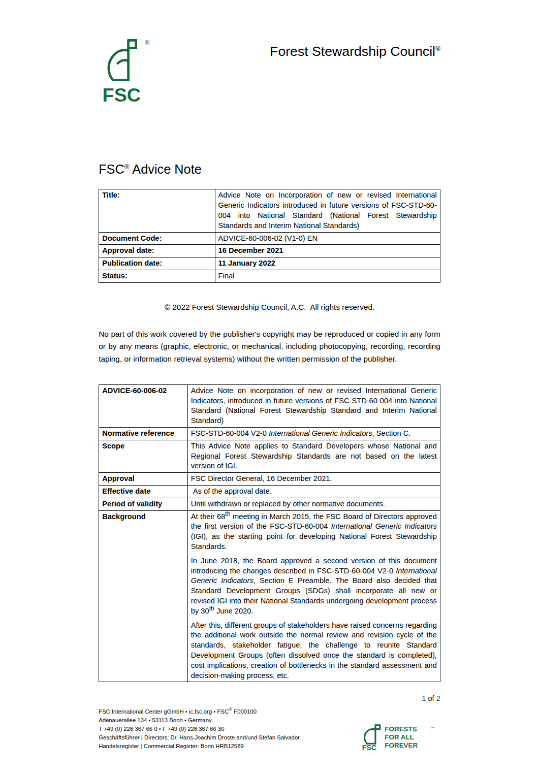FSC ®
Forest Stewardship Council®
FSC® Advice Note
| Title: | Advice Note on Incorporation of new or revised International Generic Indicators introduced in future versions of FSC-STD-60-004 into National Standard (National Forest Stewardship Standards and Interim National Standards) |
| Document Code: | ADVICE-60-006-02 (V1-0) EN |
| Approval date: | 16 December 2021 |
| Publication date: | 11 January 2022 |
| Status: | Final |
© 2022 Forest Stewardship Council, A.C. All rights reserved.
No part of this work covered by the publisher's copyright may be reproduced or copied in any form or by any means (graphic, electronic, or mechanical, including photocopying, recording, recording taping, or information retrieval systems) without the written permission of the publisher.
| ADVICE-60-006-02 | Advice Note on incorporation of new or revised International Generic Indicators, introduced in future versions of FSC-STD-60-004 into National Standard (National Forest Stewardship Standard and Interim National Standard) |
| Normative reference | FSC-STD-60-004 V2-0 International Generic Indicators , Section C. |
| Scope | This Advice Note applies to Standard Developers whose National and Regional Forest Stewardship Standards are not based on the latest version of IGI. |
| Approval | FSC Director General, 16 December 2021. |
| Effective date | As of the approval date. |
| Period of validity | Until withdrawn or replaced by other normative documents. |
| Background | At their 68 th meeting in March 2015, the FSC Board of Directors approved the first version of the FSC-STD-60-004 International Generic Indicators (IGI), as the starting point for developing National Forest Stewardship Standards. In June 2018, the Board approved a second version of this document introducing the changes described in FSC-STD-60-004 V2-0 International Generic Indicators , Section E Preamble. The Board also decided that Standard Development Groups (SDGs) shall incorporate all new or revised IGI into their National Standards undergoing development process by 30 th June 2020. After this, different groups of stakeholders have raised concerns regarding the additional work outside the normal review and revision cycle of the standards, stakeholder fatigue, the challenge to reunite Standard Development Groups (often dissolved once the standard is completed), cost implications, creation of bottlenecks in the standard assessment and decision-making process, etc. |
1 of 2
FSC International Center gGmbH • ic.fsc.org • FSC® F000100
Adenauerallee 134 • 53113 Bonn • Germany
T +49 (0) 228 367 66 0 • F +49 (0) 228 367 66 30
Geschäftsführer | Directors: Dr. Hans-Joachim Droste and/und Stefan Salvador
Handelsregister | Commercial Register: Bonn HRB12589
FSC FORESTS FOR ALL FOREVER ™